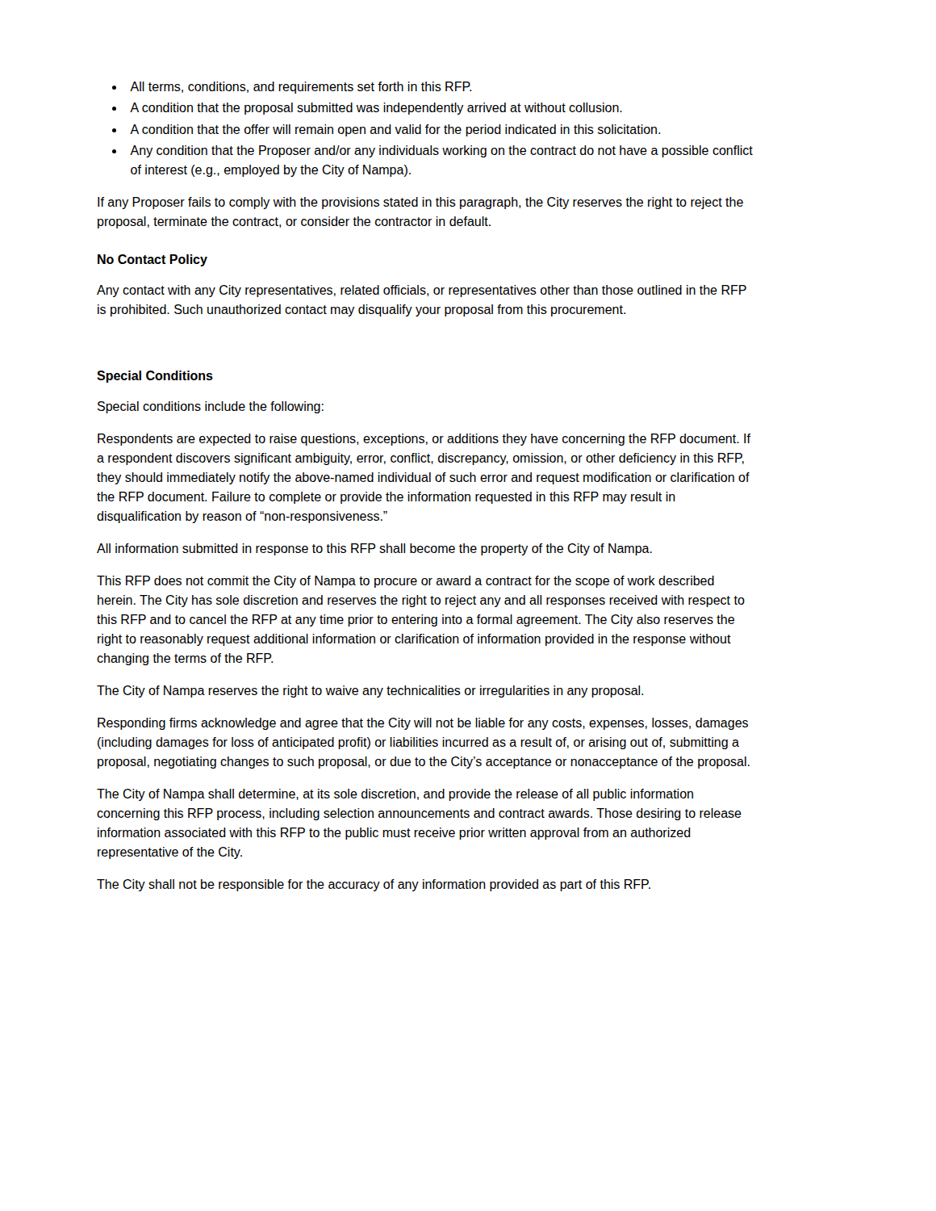All terms, conditions, and requirements set forth in this RFP.
A condition that the proposal submitted was independently arrived at without collusion.
A condition that the offer will remain open and valid for the period indicated in this solicitation.
Any condition that the Proposer and/or any individuals working on the contract do not have a possible conflict of interest (e.g., employed by the City of Nampa).
If any Proposer fails to comply with the provisions stated in this paragraph, the City reserves the right to reject the proposal, terminate the contract, or consider the contractor in default.
No Contact Policy
Any contact with any City representatives, related officials, or representatives other than those outlined in the RFP is prohibited. Such unauthorized contact may disqualify your proposal from this procurement.
Special Conditions
Special conditions include the following:
Respondents are expected to raise questions, exceptions, or additions they have concerning the RFP document. If a respondent discovers significant ambiguity, error, conflict, discrepancy, omission, or other deficiency in this RFP, they should immediately notify the above-named individual of such error and request modification or clarification of the RFP document. Failure to complete or provide the information requested in this RFP may result in disqualification by reason of “non-responsiveness.”
All information submitted in response to this RFP shall become the property of the City of Nampa.
This RFP does not commit the City of Nampa to procure or award a contract for the scope of work described herein. The City has sole discretion and reserves the right to reject any and all responses received with respect to this RFP and to cancel the RFP at any time prior to entering into a formal agreement. The City also reserves the right to reasonably request additional information or clarification of information provided in the response without changing the terms of the RFP.
The City of Nampa reserves the right to waive any technicalities or irregularities in any proposal.
Responding firms acknowledge and agree that the City will not be liable for any costs, expenses, losses, damages (including damages for loss of anticipated profit) or liabilities incurred as a result of, or arising out of, submitting a proposal, negotiating changes to such proposal, or due to the City’s acceptance or nonacceptance of the proposal.
The City of Nampa shall determine, at its sole discretion, and provide the release of all public information concerning this RFP process, including selection announcements and contract awards. Those desiring to release information associated with this RFP to the public must receive prior written approval from an authorized representative of the City.
The City shall not be responsible for the accuracy of any information provided as part of this RFP.